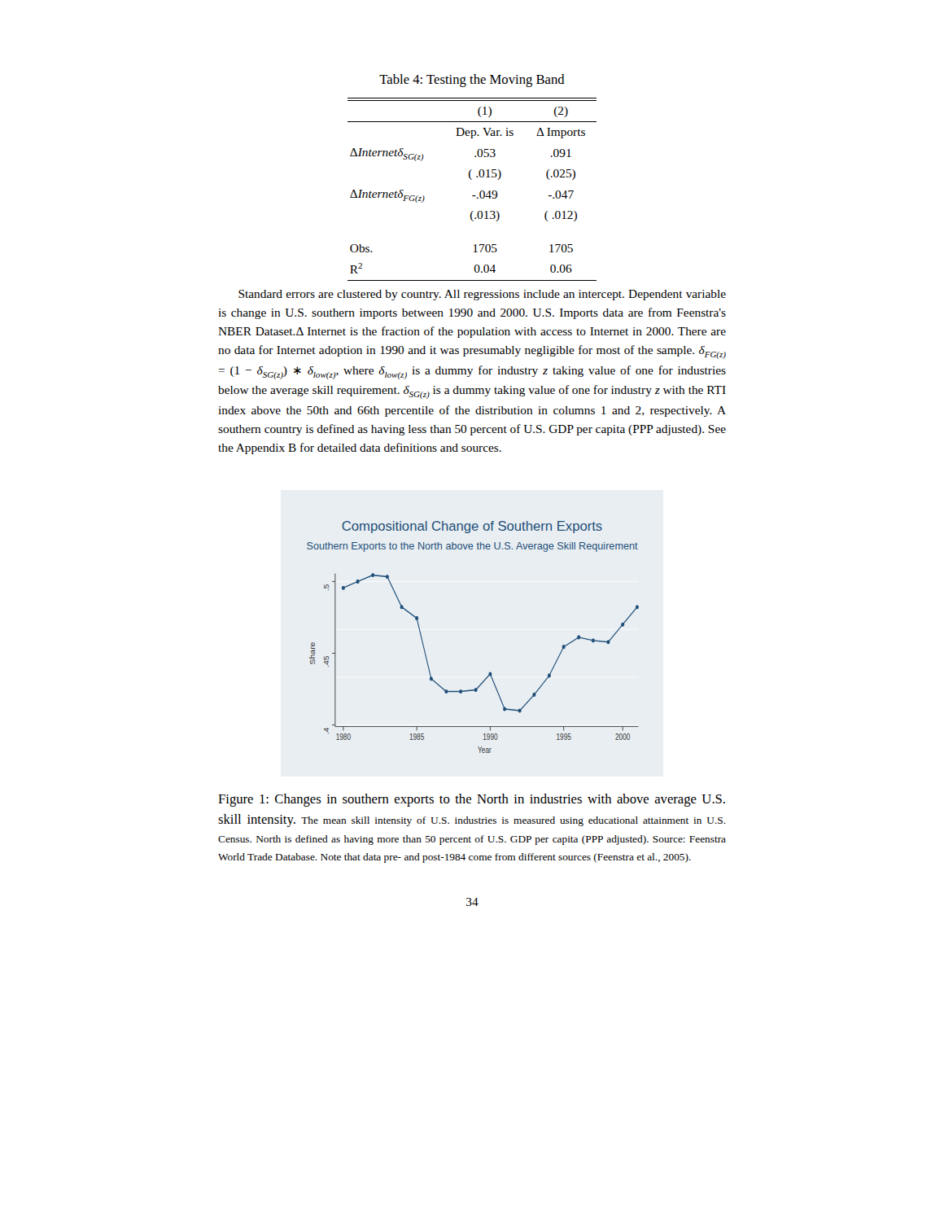Table 4: Testing the Moving Band
| | (1) | (2) |
| | Dep. Var. is | Δ Imports |
| Δ Internetδ SG(z) | .053 | .091 |
| | ( .015) | (.025) |
| Δ Internetδ FG(z) | -.049 | -.047 |
| | (.013) | ( .012) |
| Obs. | 1705 | 1705 |
| R 2 | 0.04 | 0.06 |
Standard errors are clustered by country. All regressions include an intercept. Dependent variable is change in U.S. southern imports between 1990 and 2000. U.S. Imports data are from Feenstra's NBER Dataset.Δ Internet is the fraction of the population with access to Internet in 2000. There are no data for Internet adoption in 1990 and it was presumably negligible for most of the sample. δFG(z) = (1 − δSG(z)) ∗ δlow(z), where δlow(z) is a dummy for industry z taking value of one for industries below the average skill requirement. δSG(z) is a dummy taking value of one for industry z with the RTI index above the 50th and 66th percentile of the distribution in columns 1 and 2, respectively. A southern country is defined as having less than 50 percent of U.S. GDP per capita (PPP adjusted). See the Appendix B for detailed data definitions and sources.
Compositional Change of Southern Exports
Southern Exports to the North above the U.S. Average Skill Requirement
.5 .45 .4 Share 1980 1985 1990 1995 2000 Year
Figure 1: Changes in southern exports to the North in industries with above average U.S. skill intensity. The mean skill intensity of U.S. industries is measured using educational attainment in U.S. Census. North is defined as having more than 50 percent of U.S. GDP per capita (PPP adjusted). Source: Feenstra World Trade Database. Note that data pre- and post-1984 come from different sources (Feenstra et al., 2005).
34